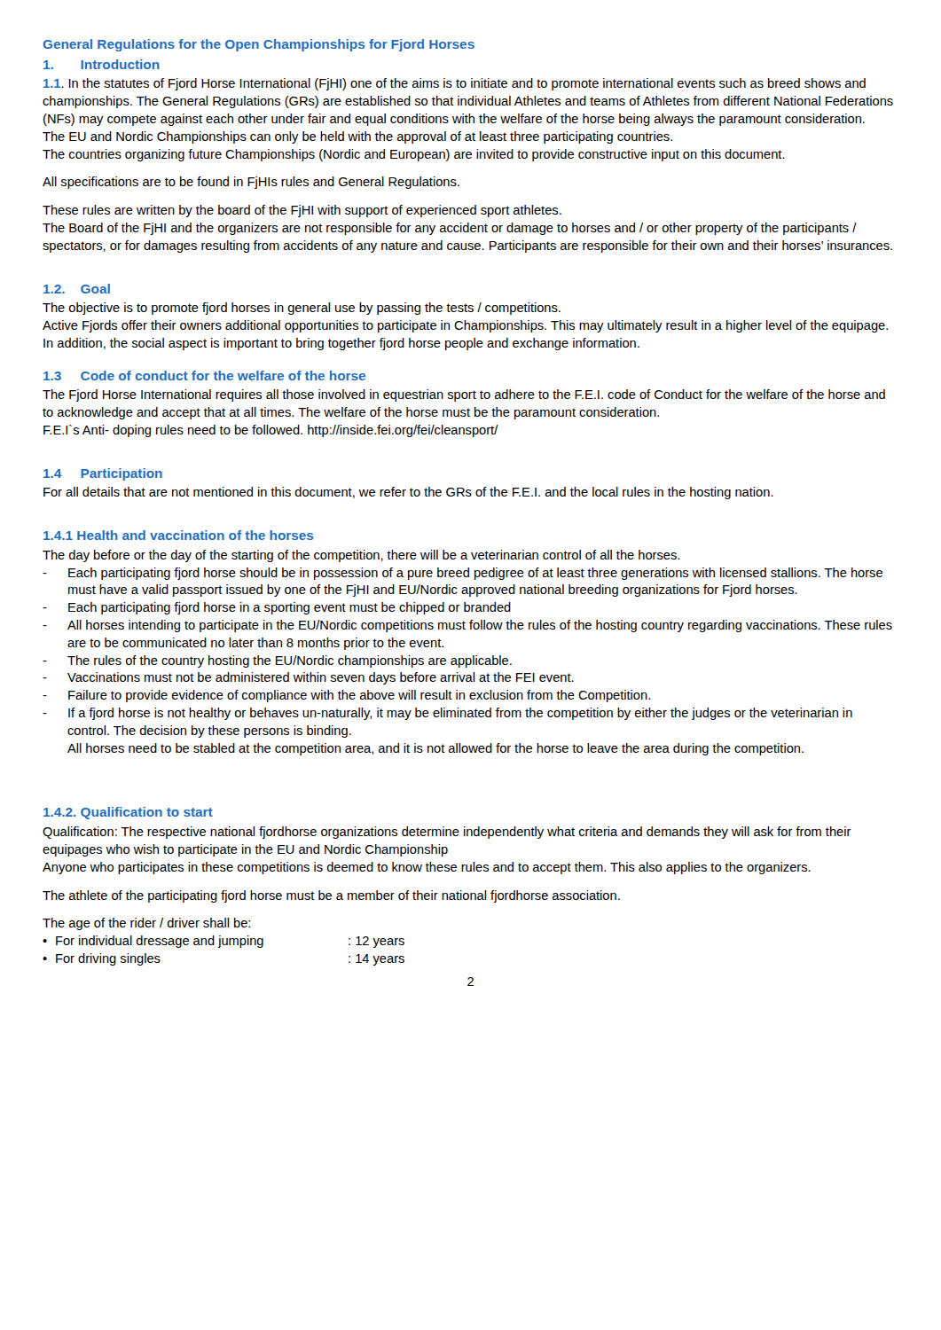General Regulations for the Open Championships for Fjord Horses
1. Introduction
1.1. In the statutes of Fjord Horse International (FjHI) one of the aims is to initiate and to promote international events such as breed shows and championships. The General Regulations (GRs) are established so that individual Athletes and teams of Athletes from different National Federations (NFs) may compete against each other under fair and equal conditions with the welfare of the horse being always the paramount consideration.
The EU and Nordic Championships can only be held with the approval of at least three participating countries.
The countries organizing future Championships (Nordic and European) are invited to provide constructive input on this document.
All specifications are to be found in FjHIs rules and General Regulations.
These rules are written by the board of the FjHI with support of experienced sport athletes.
The Board of the FjHI and the organizers are not responsible for any accident or damage to horses and / or other property of the participants / spectators, or for damages resulting from accidents of any nature and cause. Participants are responsible for their own and their horses’ insurances.
1.2. Goal
The objective is to promote fjord horses in general use by passing the tests / competitions.
Active Fjords offer their owners additional opportunities to participate in Championships. This may ultimately result in a higher level of the equipage. In addition, the social aspect is important to bring together fjord horse people and exchange information.
1.3 Code of conduct for the welfare of the horse
The Fjord Horse International requires all those involved in equestrian sport to adhere to the F.E.I. code of Conduct for the welfare of the horse and to acknowledge and accept that at all times. The welfare of the horse must be the paramount consideration.
F.E.I`s Anti- doping rules need to be followed. http://inside.fei.org/fei/cleansport/
1.4 Participation
For all details that are not mentioned in this document, we refer to the GRs of the F.E.I. and the local rules in the hosting nation.
1.4.1 Health and vaccination of the horses
The day before or the day of the starting of the competition, there will be a veterinarian control of all the horses.
Each participating fjord horse should be in possession of a pure breed pedigree of at least three generations with licensed stallions. The horse must have a valid passport issued by one of the FjHI and EU/Nordic approved national breeding organizations for Fjord horses.
Each participating fjord horse in a sporting event must be chipped or branded
All horses intending to participate in the EU/Nordic competitions must follow the rules of the hosting country regarding vaccinations. These rules are to be communicated no later than 8 months prior to the event.
The rules of the country hosting the EU/Nordic championships are applicable.
Vaccinations must not be administered within seven days before arrival at the FEI event.
Failure to provide evidence of compliance with the above will result in exclusion from the Competition.
If a fjord horse is not healthy or behaves un-naturally, it may be eliminated from the competition by either the judges or the veterinarian in control. The decision by these persons is binding.
All horses need to be stabled at the competition area, and it is not allowed for the horse to leave the area during the competition.
1.4.2. Qualification to start
Qualification: The respective national fjordhorse organizations determine independently what criteria and demands they will ask for from their equipages who wish to participate in the EU and Nordic Championship
Anyone who participates in these competitions is deemed to know these rules and to accept them. This also applies to the organizers.
The athlete of the participating fjord horse must be a member of their national fjordhorse association.
The age of the rider / driver shall be:
For individual dressage and jumping: 12 years
For driving singles: 14 years
2